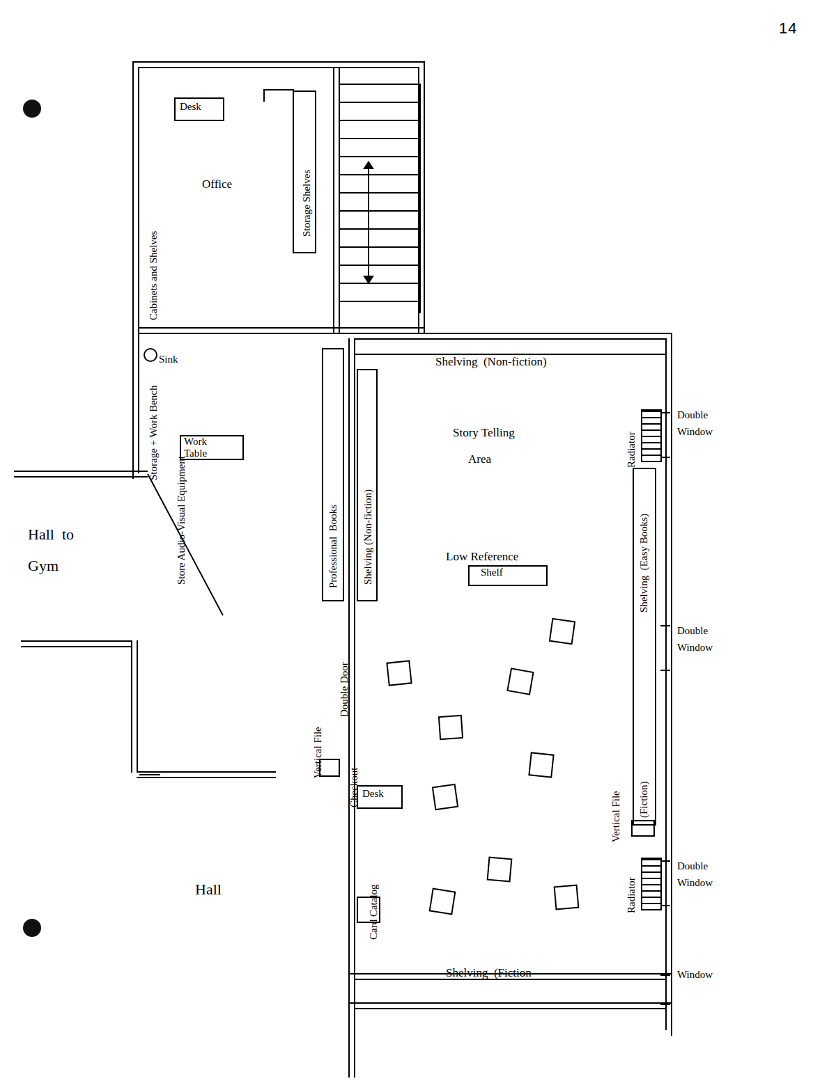14
Desk
Office
Storage Shelves
Cabinets and Shelves
Sink
Storage + Work Bench
Work
Table
Store Audio-Visual Equipment
Hall to
Gym
Hall
Shelving (Non-fiction)
Shelving (Non-fiction)
Professional Books
Story Telling
Area
Low Reference
Shelf
Shelving (Easy Books)
(Fiction)
Radiator
Radiator
Vertical File
Double
Window
Double
Window
Double
Window
Window
Double Door
Vertical File
Checkout
Desk
Card Catalog
Shelving (Fiction